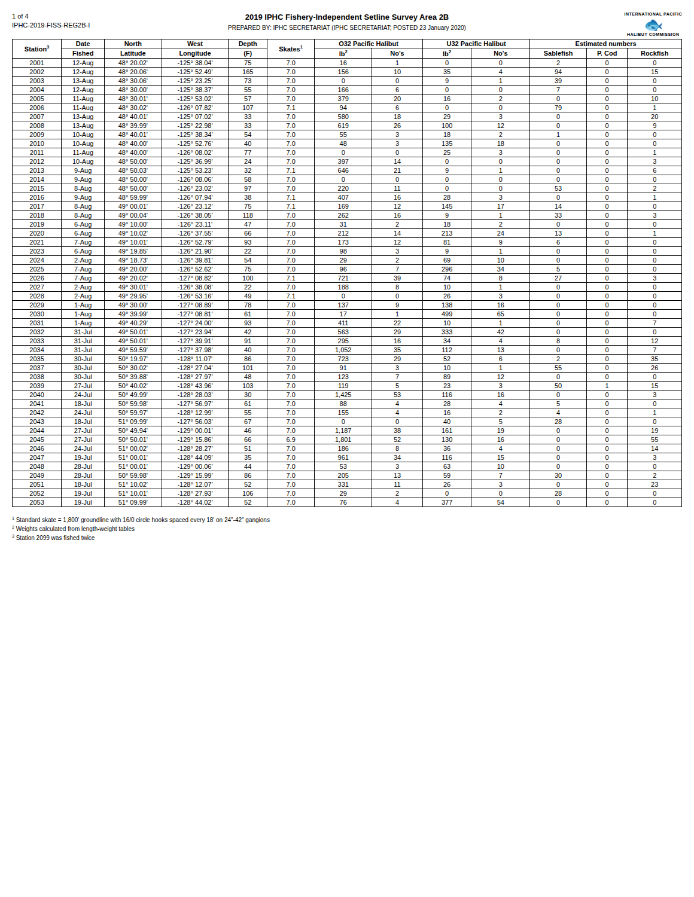1 of 4
IPHC-2019-FISS-REG2B-I
2019 IPHC Fishery-Independent Setline Survey Area 2B
PREPARED BY: IPHC SECRETARIAT (IPHC SECRETARIAT; POSTED 23 January 2020)
INTERNATIONAL PACIFIC
🐟
HALIBUT COMMISSION
| Station 3 | Date | North | West | Depth | Skates 1 | O32 Pacific Halibut | U32 Pacific Halibut | Estimated numbers |
| --- | --- | --- | --- | --- | --- | --- | --- | --- |
| Fished | Latitude | Longitude | (F) | lb 2 | No's | lb 2 | No's | Sablefish | P. Cod | Rockfish |
| 2001 | 12-Aug | 48° 20.02' | -125° 38.04' | 75 | 7.0 | 16 | 1 | 0 | 0 | 2 | 0 | 0 |
| 2002 | 12-Aug | 48° 20.06' | -125° 52.49' | 165 | 7.0 | 156 | 10 | 35 | 4 | 94 | 0 | 15 |
| 2003 | 13-Aug | 48° 30.06' | -125° 23.25' | 73 | 7.0 | 0 | 0 | 9 | 1 | 39 | 0 | 0 |
| 2004 | 12-Aug | 48° 30.00' | -125° 38.37' | 55 | 7.0 | 166 | 6 | 0 | 0 | 7 | 0 | 0 |
| 2005 | 11-Aug | 48° 30.01' | -125° 53.02' | 57 | 7.0 | 379 | 20 | 16 | 2 | 0 | 0 | 10 |
| 2006 | 11-Aug | 48° 30.02' | -126° 07.82' | 107 | 7.1 | 94 | 6 | 0 | 0 | 79 | 0 | 1 |
| 2007 | 13-Aug | 48° 40.01' | -125° 07.02' | 33 | 7.0 | 580 | 18 | 29 | 3 | 0 | 0 | 20 |
| 2008 | 13-Aug | 48° 39.99' | -125° 22.98' | 33 | 7.0 | 619 | 26 | 100 | 12 | 0 | 0 | 9 |
| 2009 | 10-Aug | 48° 40.01' | -125° 38.34' | 54 | 7.0 | 55 | 3 | 18 | 2 | 1 | 0 | 0 |
| 2010 | 10-Aug | 48° 40.00' | -125° 52.76' | 40 | 7.0 | 48 | 3 | 135 | 18 | 0 | 0 | 0 |
| 2011 | 11-Aug | 48° 40.00' | -126° 08.02' | 77 | 7.0 | 0 | 0 | 25 | 3 | 0 | 0 | 1 |
| 2012 | 10-Aug | 48° 50.00' | -125° 36.99' | 24 | 7.0 | 397 | 14 | 0 | 0 | 0 | 0 | 3 |
| 2013 | 9-Aug | 48° 50.03' | -125° 53.23' | 32 | 7.1 | 646 | 21 | 9 | 1 | 0 | 0 | 6 |
| 2014 | 9-Aug | 48° 50.00' | -126° 08.06' | 58 | 7.0 | 0 | 0 | 0 | 0 | 0 | 0 | 0 |
| 2015 | 8-Aug | 48° 50.00' | -126° 23.02' | 97 | 7.0 | 220 | 11 | 0 | 0 | 53 | 0 | 2 |
| 2016 | 9-Aug | 48° 59.99' | -126° 07.94' | 38 | 7.1 | 407 | 16 | 28 | 3 | 0 | 0 | 1 |
| 2017 | 8-Aug | 49° 00.01' | -126° 23.12' | 75 | 7.1 | 169 | 12 | 145 | 17 | 14 | 0 | 0 |
| 2018 | 8-Aug | 49° 00.04' | -126° 38.05' | 118 | 7.0 | 262 | 16 | 9 | 1 | 33 | 0 | 3 |
| 2019 | 6-Aug | 49° 10.00' | -126° 23.11' | 47 | 7.0 | 31 | 2 | 18 | 2 | 0 | 0 | 0 |
| 2020 | 6-Aug | 49° 10.02' | -126° 37.55' | 66 | 7.0 | 212 | 14 | 213 | 24 | 13 | 0 | 1 |
| 2021 | 7-Aug | 49° 10.01' | -126° 52.79' | 93 | 7.0 | 173 | 12 | 81 | 9 | 6 | 0 | 0 |
| 2023 | 6-Aug | 49° 19.85' | -126° 21.90' | 22 | 7.0 | 98 | 3 | 9 | 1 | 0 | 0 | 0 |
| 2024 | 2-Aug | 49° 18.73' | -126° 39.81' | 54 | 7.0 | 29 | 2 | 69 | 10 | 0 | 0 | 0 |
| 2025 | 7-Aug | 49° 20.00' | -126° 52.62' | 75 | 7.0 | 96 | 7 | 296 | 34 | 5 | 0 | 0 |
| 2026 | 7-Aug | 49° 20.02' | -127° 08.82' | 100 | 7.1 | 721 | 39 | 74 | 8 | 27 | 0 | 3 |
| 2027 | 2-Aug | 49° 30.01' | -126° 38.08' | 22 | 7.0 | 188 | 8 | 10 | 1 | 0 | 0 | 0 |
| 2028 | 2-Aug | 49° 29.95' | -126° 53.16' | 49 | 7.1 | 0 | 0 | 26 | 3 | 0 | 0 | 0 |
| 2029 | 1-Aug | 49° 30.00' | -127° 08.89' | 78 | 7.0 | 137 | 9 | 138 | 16 | 0 | 0 | 0 |
| 2030 | 1-Aug | 49° 39.99' | -127° 08.81' | 61 | 7.0 | 17 | 1 | 499 | 65 | 0 | 0 | 0 |
| 2031 | 1-Aug | 49° 40.29' | -127° 24.00' | 93 | 7.0 | 411 | 22 | 10 | 1 | 0 | 0 | 7 |
| 2032 | 31-Jul | 49° 50.01' | -127° 23.94' | 42 | 7.0 | 563 | 29 | 333 | 42 | 0 | 0 | 0 |
| 2033 | 31-Jul | 49° 50.01' | -127° 39.91' | 91 | 7.0 | 295 | 16 | 34 | 4 | 8 | 0 | 12 |
| 2034 | 31-Jul | 49° 59.59' | -127° 37.98' | 40 | 7.0 | 1,052 | 35 | 112 | 13 | 0 | 0 | 7 |
| 2035 | 30-Jul | 50° 19.97' | -128° 11.07' | 86 | 7.0 | 723 | 29 | 52 | 6 | 2 | 0 | 35 |
| 2037 | 30-Jul | 50° 30.02' | -128° 27.04' | 101 | 7.0 | 91 | 3 | 10 | 1 | 55 | 0 | 26 |
| 2038 | 30-Jul | 50° 39.88' | -128° 27.97' | 48 | 7.0 | 123 | 7 | 89 | 12 | 0 | 0 | 0 |
| 2039 | 27-Jul | 50° 40.02' | -128° 43.96' | 103 | 7.0 | 119 | 5 | 23 | 3 | 50 | 1 | 15 |
| 2040 | 24-Jul | 50° 49.99' | -128° 28.03' | 30 | 7.0 | 1,425 | 53 | 116 | 16 | 0 | 0 | 3 |
| 2041 | 18-Jul | 50° 59.98' | -127° 56.97' | 61 | 7.0 | 88 | 4 | 28 | 4 | 5 | 0 | 0 |
| 2042 | 24-Jul | 50° 59.97' | -128° 12.99' | 55 | 7.0 | 155 | 4 | 16 | 2 | 4 | 0 | 1 |
| 2043 | 18-Jul | 51° 09.99' | -127° 56.03' | 67 | 7.0 | 0 | 0 | 40 | 5 | 28 | 0 | 0 |
| 2044 | 27-Jul | 50° 49.94' | -129° 00.01' | 46 | 7.0 | 1,187 | 38 | 161 | 19 | 0 | 0 | 19 |
| 2045 | 27-Jul | 50° 50.01' | -129° 15.86' | 66 | 6.9 | 1,801 | 52 | 130 | 16 | 0 | 0 | 55 |
| 2046 | 24-Jul | 51° 00.02' | -128° 28.27' | 51 | 7.0 | 186 | 8 | 36 | 4 | 0 | 0 | 14 |
| 2047 | 19-Jul | 51° 00.01' | -128° 44.09' | 35 | 7.0 | 961 | 34 | 116 | 15 | 0 | 0 | 3 |
| 2048 | 28-Jul | 51° 00.01' | -129° 00.06' | 44 | 7.0 | 53 | 3 | 63 | 10 | 0 | 0 | 0 |
| 2049 | 28-Jul | 50° 59.98' | -129° 15.99' | 86 | 7.0 | 205 | 13 | 59 | 7 | 30 | 0 | 2 |
| 2051 | 18-Jul | 51° 10.02' | -128° 12.07' | 52 | 7.0 | 331 | 11 | 26 | 3 | 0 | 0 | 23 |
| 2052 | 19-Jul | 51° 10.01' | -128° 27.93' | 106 | 7.0 | 29 | 2 | 0 | 0 | 28 | 0 | 0 |
| 2053 | 19-Jul | 51° 09.99' | -128° 44.02' | 52 | 7.0 | 76 | 4 | 377 | 54 | 0 | 0 | 0 |
1 Standard skate = 1,800' groundline with 16/0 circle hooks spaced every 18' on 24"-42" gangions
2 Weights calculated from length-weight tables
3 Station 2099 was fished twice